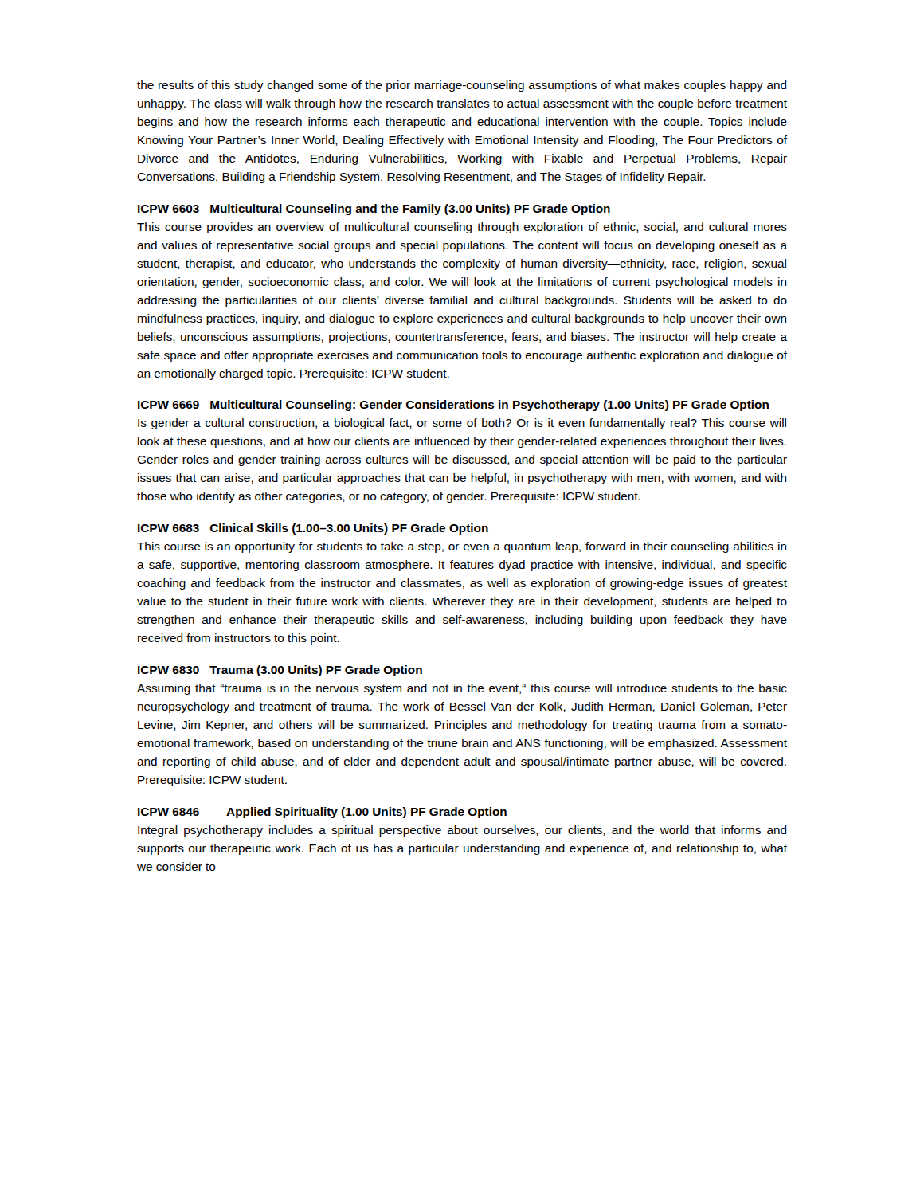the results of this study changed some of the prior marriage-counseling assumptions of what makes couples happy and unhappy. The class will walk through how the research translates to actual assessment with the couple before treatment begins and how the research informs each therapeutic and educational intervention with the couple. Topics include Knowing Your Partner’s Inner World, Dealing Effectively with Emotional Intensity and Flooding, The Four Predictors of Divorce and the Antidotes, Enduring Vulnerabilities, Working with Fixable and Perpetual Problems, Repair Conversations, Building a Friendship System, Resolving Resentment, and The Stages of Infidelity Repair.
ICPW 6603 Multicultural Counseling and the Family (3.00 Units) PF Grade Option
This course provides an overview of multicultural counseling through exploration of ethnic, social, and cultural mores and values of representative social groups and special populations. The content will focus on developing oneself as a student, therapist, and educator, who understands the complexity of human diversity—ethnicity, race, religion, sexual orientation, gender, socioeconomic class, and color. We will look at the limitations of current psychological models in addressing the particularities of our clients’ diverse familial and cultural backgrounds. Students will be asked to do mindfulness practices, inquiry, and dialogue to explore experiences and cultural backgrounds to help uncover their own beliefs, unconscious assumptions, projections, countertransference, fears, and biases. The instructor will help create a safe space and offer appropriate exercises and communication tools to encourage authentic exploration and dialogue of an emotionally charged topic. Prerequisite: ICPW student.
ICPW 6669 Multicultural Counseling: Gender Considerations in Psychotherapy (1.00 Units) PF Grade Option
Is gender a cultural construction, a biological fact, or some of both? Or is it even fundamentally real? This course will look at these questions, and at how our clients are influenced by their gender-related experiences throughout their lives. Gender roles and gender training across cultures will be discussed, and special attention will be paid to the particular issues that can arise, and particular approaches that can be helpful, in psychotherapy with men, with women, and with those who identify as other categories, or no category, of gender. Prerequisite: ICPW student.
ICPW 6683 Clinical Skills (1.00–3.00 Units) PF Grade Option
This course is an opportunity for students to take a step, or even a quantum leap, forward in their counseling abilities in a safe, supportive, mentoring classroom atmosphere. It features dyad practice with intensive, individual, and specific coaching and feedback from the instructor and classmates, as well as exploration of growing-edge issues of greatest value to the student in their future work with clients. Wherever they are in their development, students are helped to strengthen and enhance their therapeutic skills and self-awareness, including building upon feedback they have received from instructors to this point.
ICPW 6830 Trauma (3.00 Units) PF Grade Option
Assuming that “trauma is in the nervous system and not in the event,“ this course will introduce students to the basic neuropsychology and treatment of trauma. The work of Bessel Van der Kolk, Judith Herman, Daniel Goleman, Peter Levine, Jim Kepner, and others will be summarized. Principles and methodology for treating trauma from a somato-emotional framework, based on understanding of the triune brain and ANS functioning, will be emphasized. Assessment and reporting of child abuse, and of elder and dependent adult and spousal/intimate partner abuse, will be covered. Prerequisite: ICPW student.
ICPW 6846 Applied Spirituality (1.00 Units) PF Grade Option
Integral psychotherapy includes a spiritual perspective about ourselves, our clients, and the world that informs and supports our therapeutic work. Each of us has a particular understanding and experience of, and relationship to, what we consider to